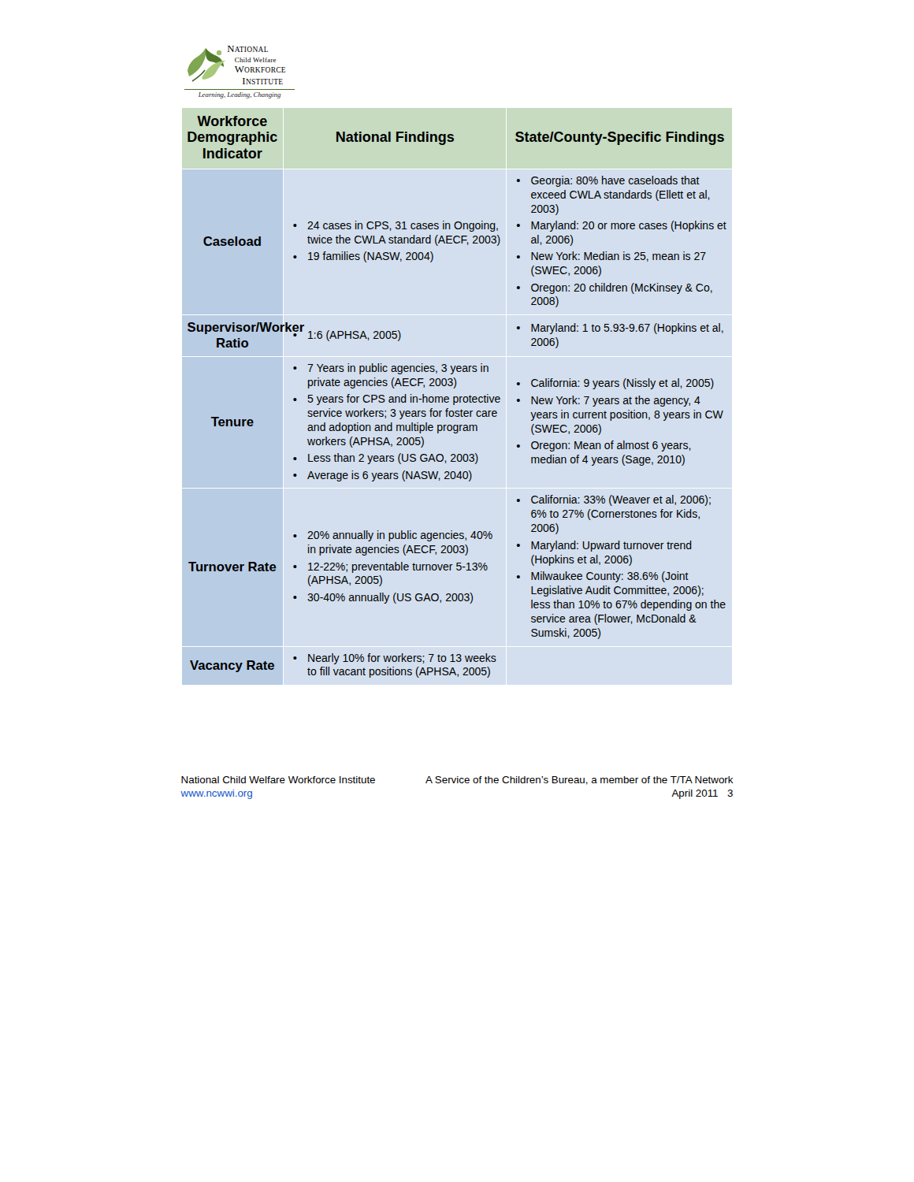NATIONAL
Child Welfare
WORKFORCE
INSTITUTE
Learning, Leading, Changing
| Workforce Demographic Indicator | National Findings | State/County-Specific Findings |
| --- | --- | --- |
| Caseload | 24 cases in CPS, 31 cases in Ongoing, twice the CWLA standard (AECF, 2003) 19 families (NASW, 2004) | Georgia: 80% have caseloads that exceed CWLA standards (Ellett et al, 2003) Maryland: 20 or more cases (Hopkins et al, 2006) New York: Median is 25, mean is 27 (SWEC, 2006) Oregon: 20 children (McKinsey & Co, 2008) |
| Supervisor/Worker Ratio | 1:6 (APHSA, 2005) | Maryland: 1 to 5.93-9.67 (Hopkins et al, 2006) |
| Tenure | 7 Years in public agencies, 3 years in private agencies (AECF, 2003) 5 years for CPS and in-home protective service workers; 3 years for foster care and adoption and multiple program workers (APHSA, 2005) Less than 2 years (US GAO, 2003) Average is 6 years (NASW, 2040) | California: 9 years (Nissly et al, 2005) New York: 7 years at the agency, 4 years in current position, 8 years in CW (SWEC, 2006) Oregon: Mean of almost 6 years, median of 4 years (Sage, 2010) |
| Turnover Rate | 20% annually in public agencies, 40% in private agencies (AECF, 2003) 12-22%; preventable turnover 5-13% (APHSA, 2005) 30-40% annually (US GAO, 2003) | California: 33% (Weaver et al, 2006); 6% to 27% (Cornerstones for Kids, 2006) Maryland: Upward turnover trend (Hopkins et al, 2006) Milwaukee County: 38.6% (Joint Legislative Audit Committee, 2006); less than 10% to 67% depending on the service area (Flower, McDonald & Sumski, 2005) |
| Vacancy Rate | Nearly 10% for workers; 7 to 13 weeks to fill vacant positions (APHSA, 2005) | |
National Child Welfare Workforce Institute
A Service of the Children’s Bureau, a member of the T/TA Network
www.ncwwi.org
April 20113